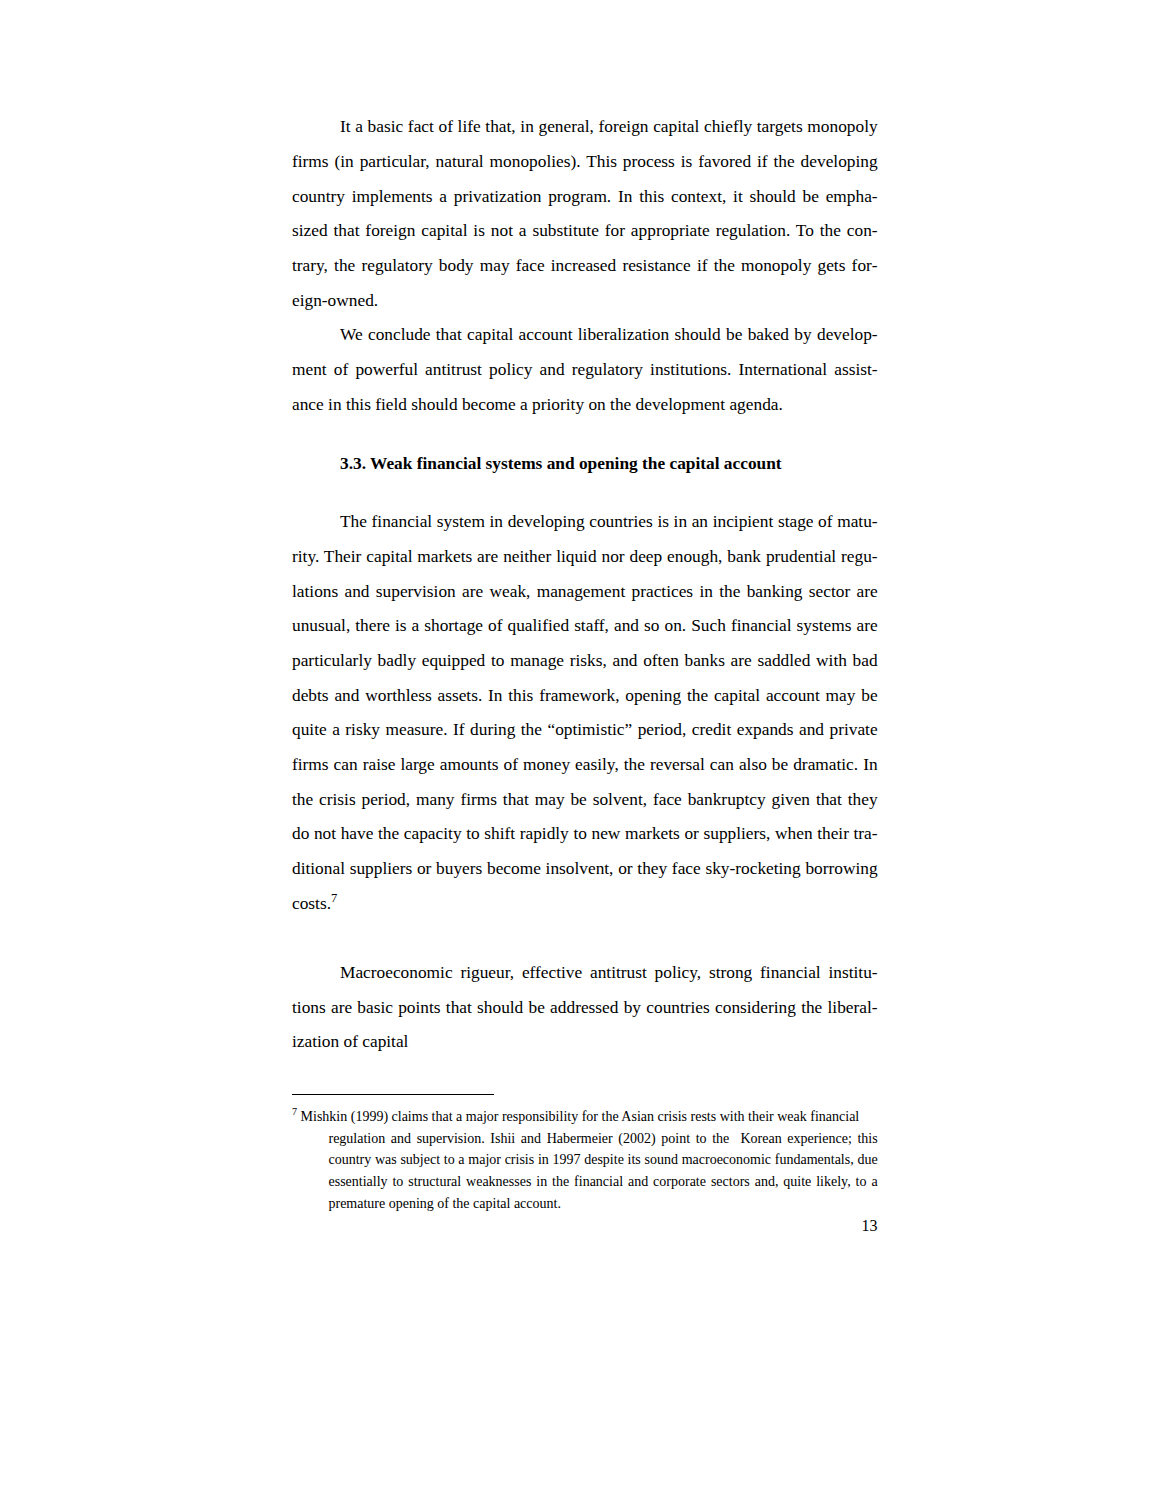It a basic fact of life that, in general, foreign capital chiefly targets monopoly firms (in particular, natural monopolies). This process is favored if the developing country implements a privatization program. In this context, it should be emphasized that foreign capital is not a substitute for appropriate regulation. To the contrary, the regulatory body may face increased resistance if the monopoly gets foreign-owned.
We conclude that capital account liberalization should be baked by development of powerful antitrust policy and regulatory institutions. International assistance in this field should become a priority on the development agenda.
3.3. Weak financial systems and opening the capital account
The financial system in developing countries is in an incipient stage of maturity. Their capital markets are neither liquid nor deep enough, bank prudential regulations and supervision are weak, management practices in the banking sector are unusual, there is a shortage of qualified staff, and so on. Such financial systems are particularly badly equipped to manage risks, and often banks are saddled with bad debts and worthless assets. In this framework, opening the capital account may be quite a risky measure. If during the “optimistic” period, credit expands and private firms can raise large amounts of money easily, the reversal can also be dramatic. In the crisis period, many firms that may be solvent, face bankruptcy given that they do not have the capacity to shift rapidly to new markets or suppliers, when their traditional suppliers or buyers become insolvent, or they face sky-rocketing borrowing costs.7
Macroeconomic rigueur, effective antitrust policy, strong financial institutions are basic points that should be addressed by countries considering the liberalization of capital
7 Mishkin (1999) claims that a major responsibility for the Asian crisis rests with their weak financial regulation and supervision. Ishii and Habermeier (2002) point to the Korean experience; this country was subject to a major crisis in 1997 despite its sound macroeconomic fundamentals, due essentially to structural weaknesses in the financial and corporate sectors and, quite likely, to a premature opening of the capital account.
13